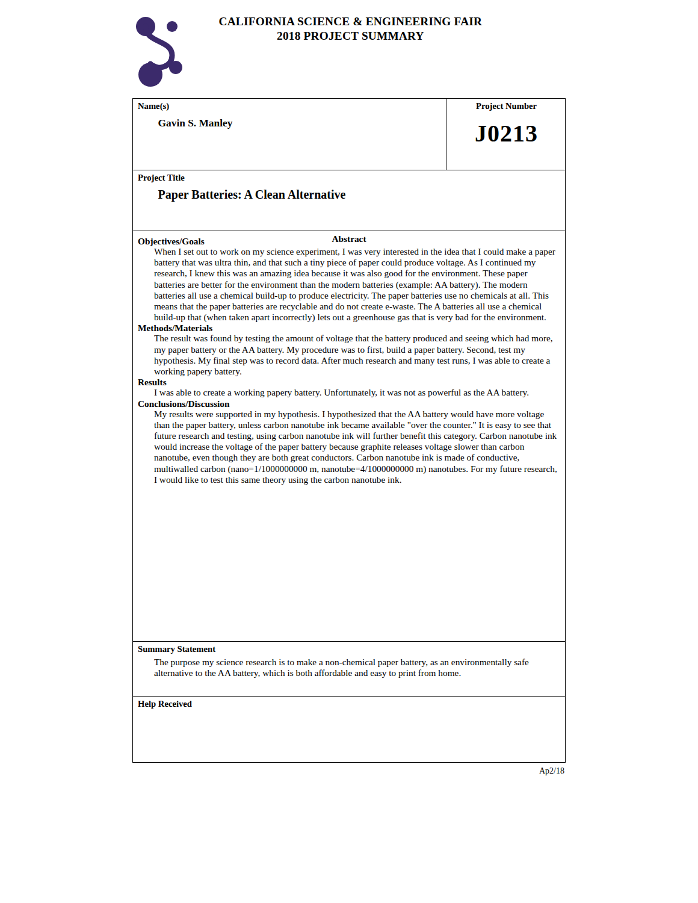CALIFORNIA SCIENCE & ENGINEERING FAIR
2018 PROJECT SUMMARY
Name(s)
Gavin S. Manley
Project Number
J0213
Project Title
Paper Batteries: A Clean Alternative
Abstract
Objectives/Goals
When I set out to work on my science experiment, I was very interested in the idea that I could make a paper battery that was ultra thin, and that such a tiny piece of paper could produce voltage. As I continued my research, I knew this was an amazing idea because it was also good for the environment. These paper batteries are better for the environment than the modern batteries (example: AA battery). The modern batteries all use a chemical build-up to produce electricity. The paper batteries use no chemicals at all. This means that the paper batteries are recyclable and do not create e-waste. The A batteries all use a chemical build-up that (when taken apart incorrectly) lets out a greenhouse gas that is very bad for the environment.
Methods/Materials
The result was found by testing the amount of voltage that the battery produced and seeing which had more, my paper battery or the AA battery. My procedure was to first, build a paper battery. Second, test my hypothesis. My final step was to record data. After much research and many test runs, I was able to create a working papery battery.
Results
I was able to create a working papery battery. Unfortunately, it was not as powerful as the AA battery.
Conclusions/Discussion
My results were supported in my hypothesis. I hypothesized that the AA battery would have more voltage than the paper battery, unless carbon nanotube ink became available "over the counter." It is easy to see that future research and testing, using carbon nanotube ink will further benefit this category. Carbon nanotube ink would increase the voltage of the paper battery because graphite releases voltage slower than carbon nanotube, even though they are both great conductors. Carbon nanotube ink is made of conductive, multiwalled carbon (nano=1/1000000000 m, nanotube=4/1000000000 m) nanotubes. For my future research, I would like to test this same theory using the carbon nanotube ink.
Summary Statement
The purpose my science research is to make a non-chemical paper battery, as an environmentally safe alternative to the AA battery, which is both affordable and easy to print from home.
Help Received
Ap2/18